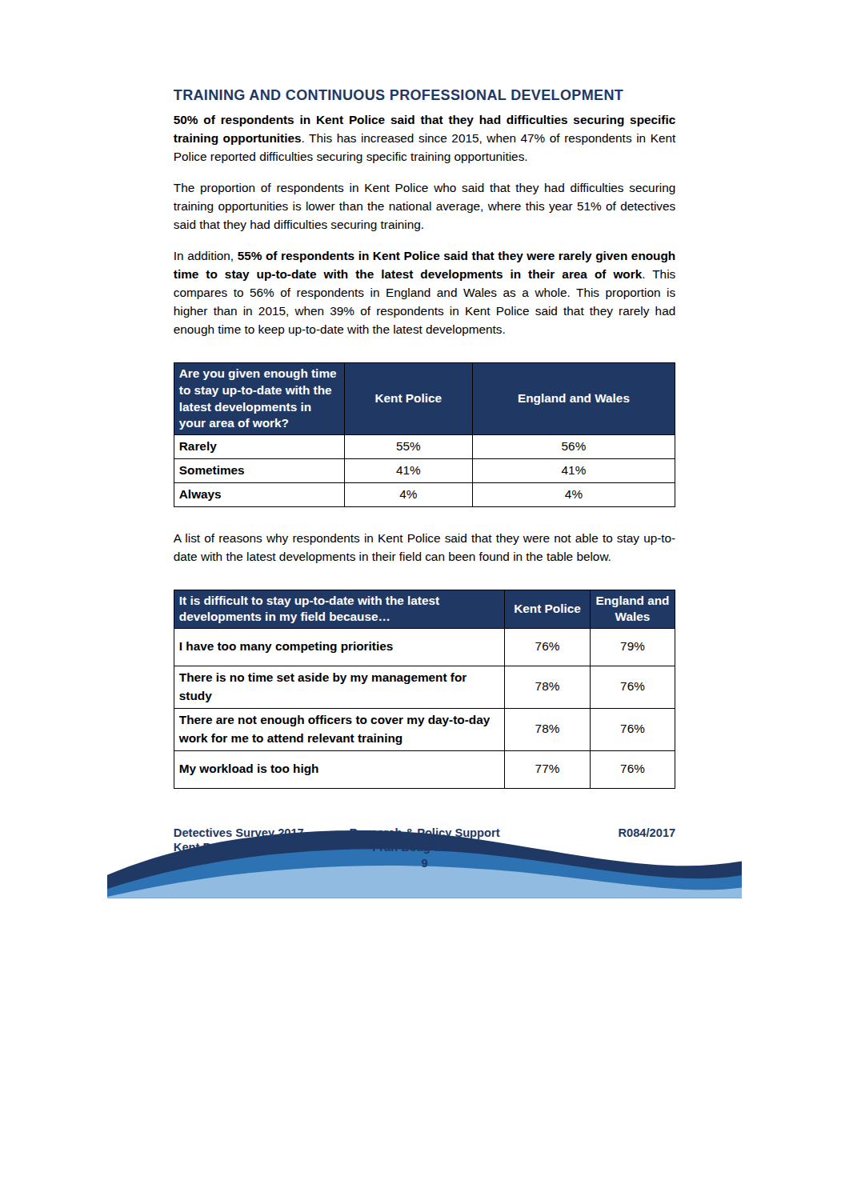Training and Continuous Professional Development
50% of respondents in Kent Police said that they had difficulties securing specific training opportunities. This has increased since 2015, when 47% of respondents in Kent Police reported difficulties securing specific training opportunities.
The proportion of respondents in Kent Police who said that they had difficulties securing training opportunities is lower than the national average, where this year 51% of detectives said that they had difficulties securing training.
In addition, 55% of respondents in Kent Police said that they were rarely given enough time to stay up-to-date with the latest developments in their area of work. This compares to 56% of respondents in England and Wales as a whole. This proportion is higher than in 2015, when 39% of respondents in Kent Police said that they rarely had enough time to keep up-to-date with the latest developments.
| Are you given enough time to stay up-to-date with the latest developments in your area of work? | Kent Police | England and Wales |
| --- | --- | --- |
| Rarely | 55% | 56% |
| Sometimes | 41% | 41% |
| Always | 4% | 4% |
A list of reasons why respondents in Kent Police said that they were not able to stay up-to-date with the latest developments in their field can been found in the table below.
| It is difficult to stay up-to-date with the latest developments in my field because… | Kent Police | England and Wales |
| --- | --- | --- |
| I have too many competing priorities | 76% | 79% |
| There is no time set aside by my management for study | 78% | 76% |
| There are not enough officers to cover my day-to-day work for me to attend relevant training | 78% | 76% |
| My workload is too high | 77% | 76% |
Detectives Survey 2017
Kent Police
Research & Policy Support
Fran Boag-Munroe
R084/2017
9